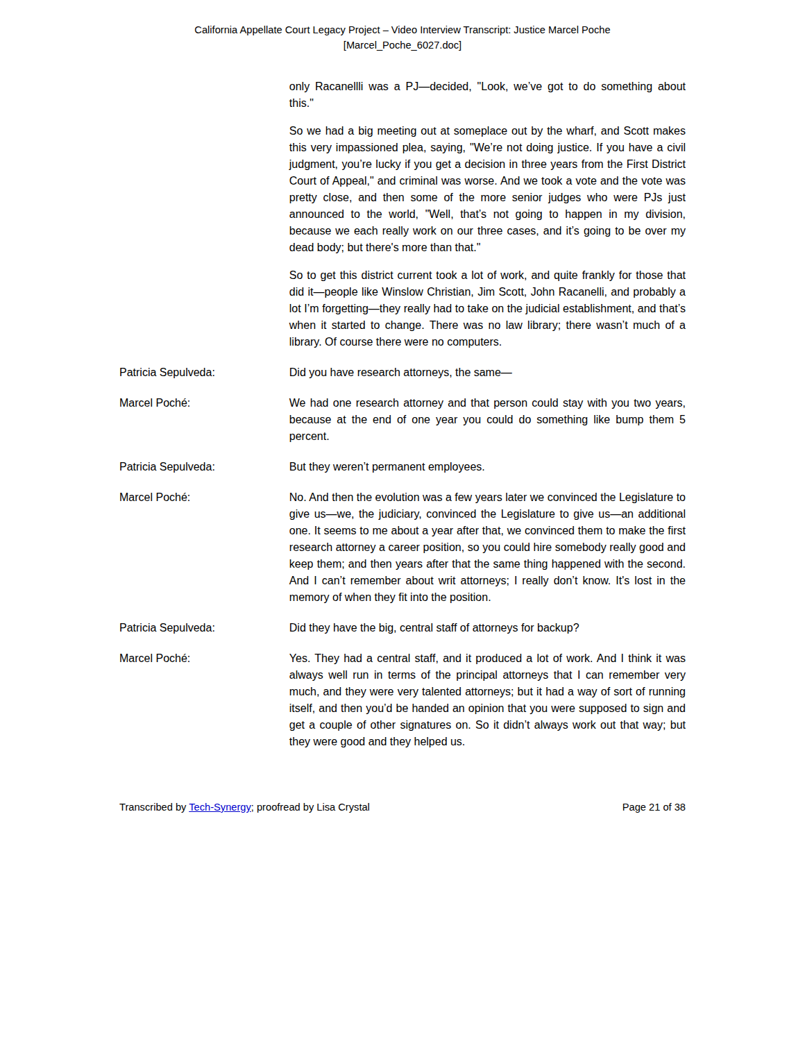California Appellate Court Legacy Project – Video Interview Transcript: Justice Marcel Poche [Marcel_Poche_6027.doc]
| | only Racanellli was a PJ—decided, "Look, we’ve got to do something about this." So we had a big meeting out at someplace out by the wharf, and Scott makes this very impassioned plea, saying, "We’re not doing justice. If you have a civil judgment, you’re lucky if you get a decision in three years from the First District Court of Appeal," and criminal was worse. And we took a vote and the vote was pretty close, and then some of the more senior judges who were PJs just announced to the world, "Well, that’s not going to happen in my division, because we each really work on our three cases, and it’s going to be over my dead body; but there's more than that." So to get this district current took a lot of work, and quite frankly for those that did it—people like Winslow Christian, Jim Scott, John Racanelli, and probably a lot I’m forgetting—they really had to take on the judicial establishment, and that’s when it started to change. There was no law library; there wasn’t much of a library. Of course there were no computers. |
| Patricia Sepulveda: | Did you have research attorneys, the same— |
| Marcel Poché: | We had one research attorney and that person could stay with you two years, because at the end of one year you could do something like bump them 5 percent. |
| Patricia Sepulveda: | But they weren’t permanent employees. |
| Marcel Poché: | No. And then the evolution was a few years later we convinced the Legislature to give us—we, the judiciary, convinced the Legislature to give us—an additional one. It seems to me about a year after that, we convinced them to make the first research attorney a career position, so you could hire somebody really good and keep them; and then years after that the same thing happened with the second. And I can’t remember about writ attorneys; I really don’t know. It's lost in the memory of when they fit into the position. |
| Patricia Sepulveda: | Did they have the big, central staff of attorneys for backup? |
| Marcel Poché: | Yes. They had a central staff, and it produced a lot of work. And I think it was always well run in terms of the principal attorneys that I can remember very much, and they were very talented attorneys; but it had a way of sort of running itself, and then you’d be handed an opinion that you were supposed to sign and get a couple of other signatures on. So it didn’t always work out that way; but they were good and they helped us. |
Transcribed by Tech-Synergy; proofread by Lisa Crystal Page 21 of 38